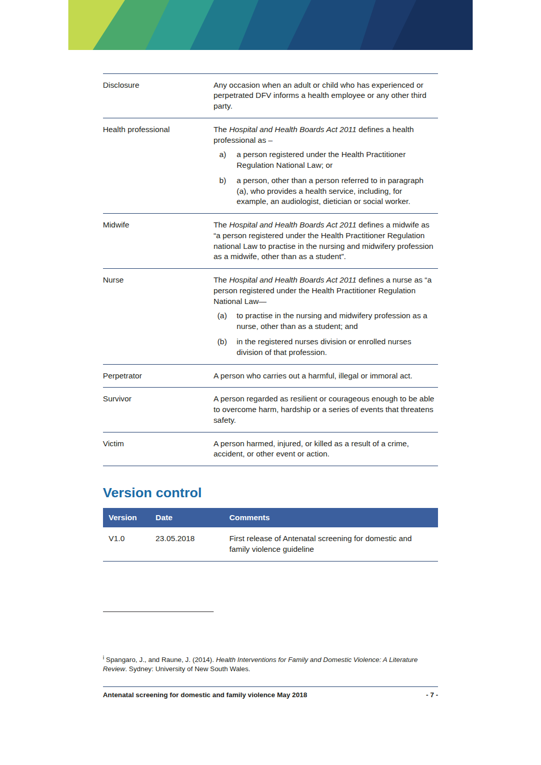| Disclosure | Any occasion when an adult or child who has experienced or perpetrated DFV informs a health employee or any other third party. |
| Health professional | The Hospital and Health Boards Act 2011 defines a health professional as – a) a person registered under the Health Practitioner Regulation National Law; or b) a person, other than a person referred to in paragraph (a), who provides a health service, including, for example, an audiologist, dietician or social worker. |
| Midwife | The Hospital and Health Boards Act 2011 defines a midwife as “a person registered under the Health Practitioner Regulation national Law to practise in the nursing and midwifery profession as a midwife, other than as a student”. |
| Nurse | The Hospital and Health Boards Act 2011 defines a nurse as “a person registered under the Health Practitioner Regulation National Law— (a) to practise in the nursing and midwifery profession as a nurse, other than as a student; and (b) in the registered nurses division or enrolled nurses division of that profession. |
| Perpetrator | A person who carries out a harmful, illegal or immoral act. |
| Survivor | A person regarded as resilient or courageous enough to be able to overcome harm, hardship or a series of events that threatens safety. |
| Victim | A person harmed, injured, or killed as a result of a crime, accident, or other event or action. |
Version control
| Version | Date | Comments |
| --- | --- | --- |
| V1.0 | 23.05.2018 | First release of Antenatal screening for domestic and family violence guideline |
i Spangaro, J., and Raune, J. (2014). Health Interventions for Family and Domestic Violence: A Literature Review. Sydney: University of New South Wales.
Antenatal screening for domestic and family violence May 2018 - 7 -